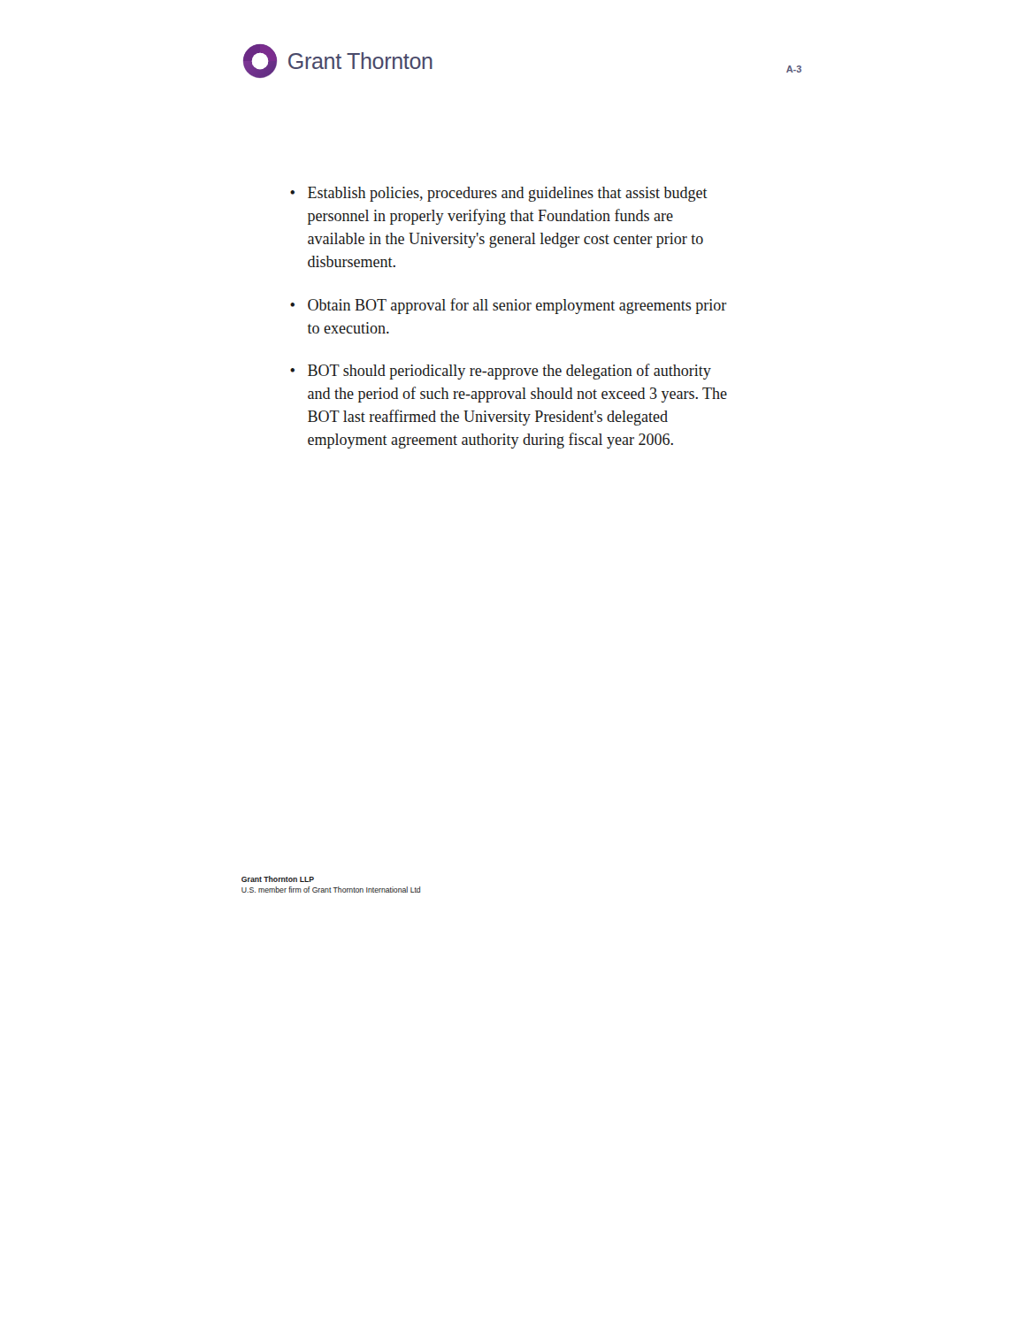Grant Thornton
A-3
Establish policies, procedures and guidelines that assist budget personnel in properly verifying that Foundation funds are available in the University's general ledger cost center prior to disbursement.
Obtain BOT approval for all senior employment agreements prior to execution.
BOT should periodically re-approve the delegation of authority and the period of such re-approval should not exceed 3 years. The BOT last reaffirmed the University President's delegated employment agreement authority during fiscal year 2006.
Grant Thornton LLP
U.S. member firm of Grant Thornton International Ltd